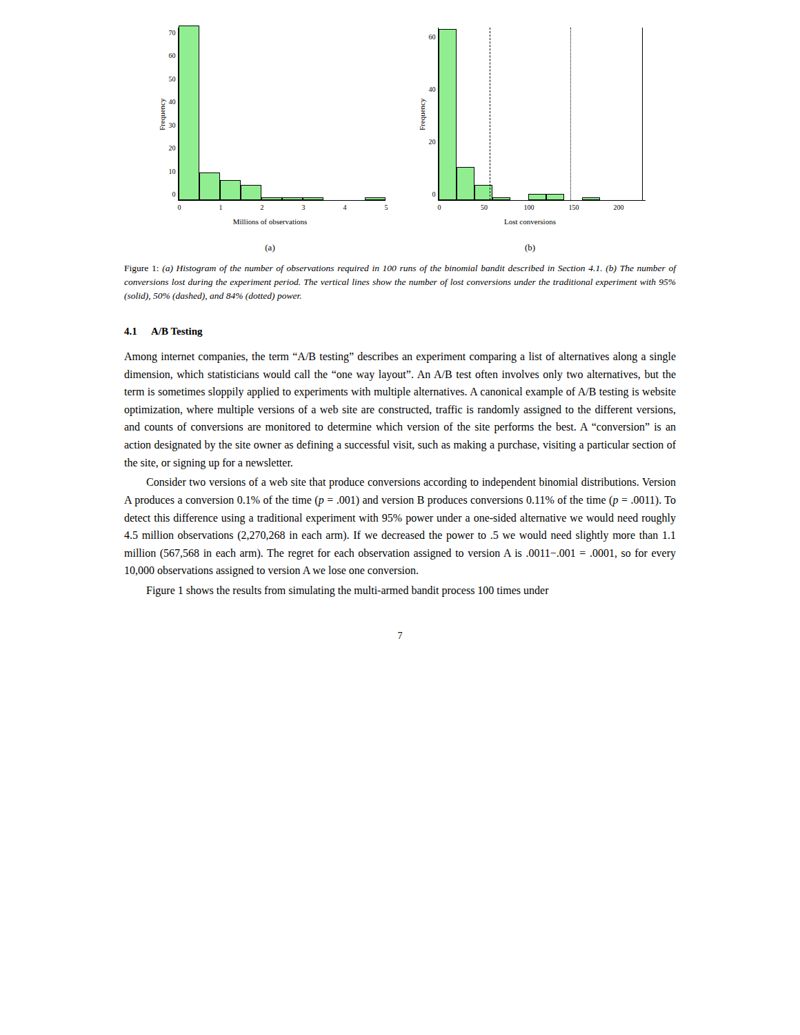Frequency
70 60 50 40 30 20 10 0
0 1 2 3 4 5
Millions of observations
(a)
Frequency
60 40 20 0
0 50 100 150 200
Lost conversions
(b)
Figure 1: (a) Histogram of the number of observations required in 100 runs of the binomial bandit described in Section 4.1. (b) The number of conversions lost during the experiment period. The vertical lines show the number of lost conversions under the traditional experiment with 95% (solid), 50% (dashed), and 84% (dotted) power.
4.1 A/B Testing
Among internet companies, the term “A/B testing” describes an experiment comparing a list of alternatives along a single dimension, which statisticians would call the “one way layout”. An A/B test often involves only two alternatives, but the term is sometimes sloppily applied to experiments with multiple alternatives. A canonical example of A/B testing is website optimization, where multiple versions of a web site are constructed, traffic is randomly assigned to the different versions, and counts of conversions are monitored to determine which version of the site performs the best. A “conversion” is an action designated by the site owner as defining a successful visit, such as making a purchase, visiting a particular section of the site, or signing up for a newsletter.
Consider two versions of a web site that produce conversions according to independent binomial distributions. Version A produces a conversion 0.1% of the time (p = .001) and version B produces conversions 0.11% of the time (p = .0011). To detect this difference using a traditional experiment with 95% power under a one-sided alternative we would need roughly 4.5 million observations (2,270,268 in each arm). If we decreased the power to .5 we would need slightly more than 1.1 million (567,568 in each arm). The regret for each observation assigned to version A is .0011−.001 = .0001, so for every 10,000 observations assigned to version A we lose one conversion.
Figure 1 shows the results from simulating the multi-armed bandit process 100 times under
7